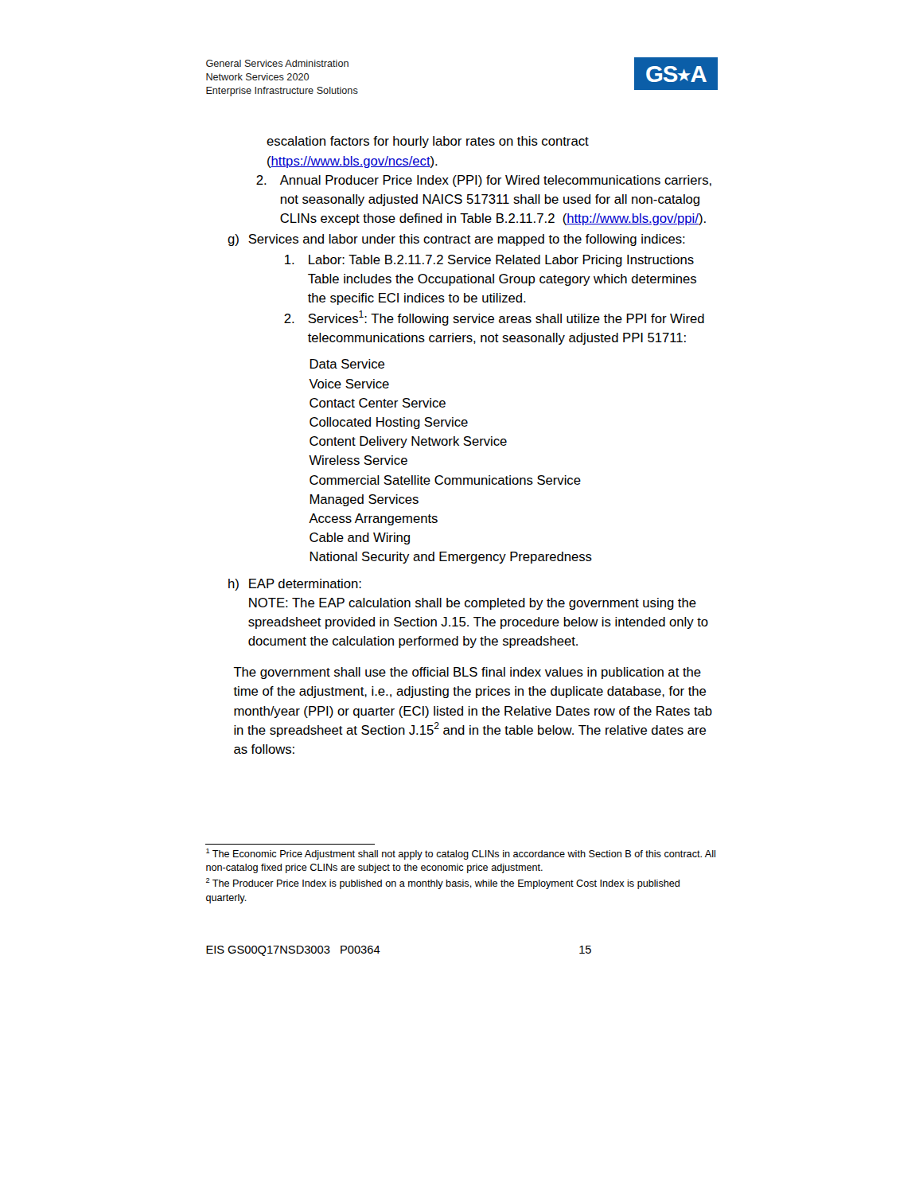General Services Administration
Network Services 2020
Enterprise Infrastructure Solutions
GS★A
escalation factors for hourly labor rates on this contract (https://www.bls.gov/ncs/ect).
2. Annual Producer Price Index (PPI) for Wired telecommunications carriers, not seasonally adjusted NAICS 517311 shall be used for all non-catalog CLINs except those defined in Table B.2.11.7.2 (http://www.bls.gov/ppi/).
g) Services and labor under this contract are mapped to the following indices:
1. Labor: Table B.2.11.7.2 Service Related Labor Pricing Instructions Table includes the Occupational Group category which determines the specific ECI indices to be utilized.
2. Services1: The following service areas shall utilize the PPI for Wired telecommunications carriers, not seasonally adjusted PPI 51711:
Data Service
Voice Service
Contact Center Service
Collocated Hosting Service
Content Delivery Network Service
Wireless Service
Commercial Satellite Communications Service
Managed Services
Access Arrangements
Cable and Wiring
National Security and Emergency Preparedness
h) EAP determination:
NOTE: The EAP calculation shall be completed by the government using the spreadsheet provided in Section J.15. The procedure below is intended only to document the calculation performed by the spreadsheet.
The government shall use the official BLS final index values in publication at the time of the adjustment, i.e., adjusting the prices in the duplicate database, for the month/year (PPI) or quarter (ECI) listed in the Relative Dates row of the Rates tab in the spreadsheet at Section J.152 and in the table below. The relative dates are as follows:
1 The Economic Price Adjustment shall not apply to catalog CLINs in accordance with Section B of this contract. All non-catalog fixed price CLINs are subject to the economic price adjustment.
2 The Producer Price Index is published on a monthly basis, while the Employment Cost Index is published quarterly.
EIS GS00Q17NSD3003 P00364 15